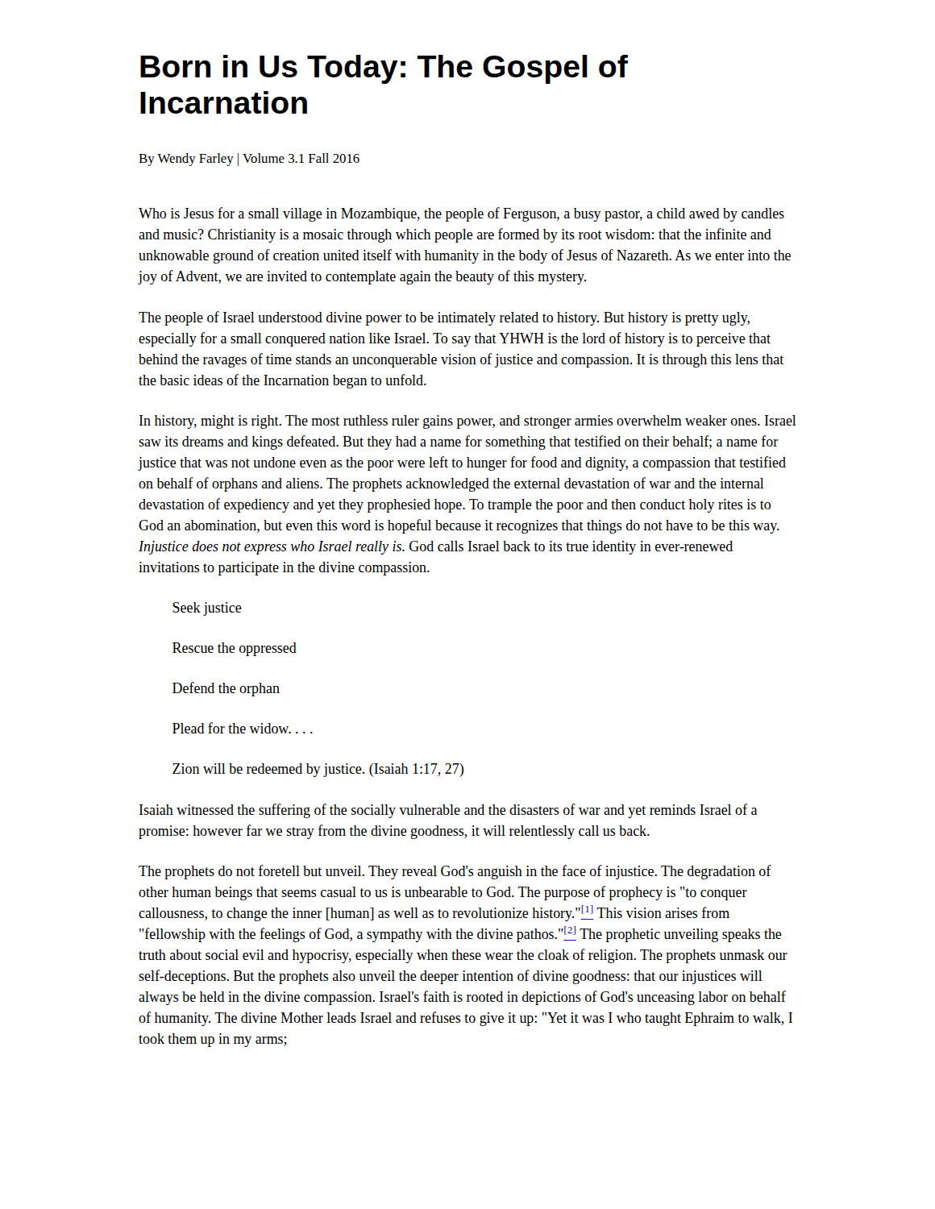Born in Us Today: The Gospel of Incarnation
By Wendy Farley | Volume 3.1 Fall 2016
Who is Jesus for a small village in Mozambique, the people of Ferguson, a busy pastor, a child awed by candles and music? Christianity is a mosaic through which people are formed by its root wisdom: that the infinite and unknowable ground of creation united itself with humanity in the body of Jesus of Nazareth. As we enter into the joy of Advent, we are invited to contemplate again the beauty of this mystery.
The people of Israel understood divine power to be intimately related to history. But history is pretty ugly, especially for a small conquered nation like Israel. To say that YHWH is the lord of history is to perceive that behind the ravages of time stands an unconquerable vision of justice and compassion. It is through this lens that the basic ideas of the Incarnation began to unfold.
In history, might is right. The most ruthless ruler gains power, and stronger armies overwhelm weaker ones. Israel saw its dreams and kings defeated. But they had a name for something that testified on their behalf; a name for justice that was not undone even as the poor were left to hunger for food and dignity, a compassion that testified on behalf of orphans and aliens. The prophets acknowledged the external devastation of war and the internal devastation of expediency and yet they prophesied hope. To trample the poor and then conduct holy rites is to God an abomination, but even this word is hopeful because it recognizes that things do not have to be this way. Injustice does not express who Israel really is. God calls Israel back to its true identity in ever-renewed invitations to participate in the divine compassion.
Seek justice
Rescue the oppressed
Defend the orphan
Plead for the widow. . . .
Zion will be redeemed by justice. (Isaiah 1:17, 27)
Isaiah witnessed the suffering of the socially vulnerable and the disasters of war and yet reminds Israel of a promise: however far we stray from the divine goodness, it will relentlessly call us back.
The prophets do not foretell but unveil. They reveal God's anguish in the face of injustice. The degradation of other human beings that seems casual to us is unbearable to God. The purpose of prophecy is "to conquer callousness, to change the inner [human] as well as to revolutionize history."[1] This vision arises from "fellowship with the feelings of God, a sympathy with the divine pathos."[2] The prophetic unveiling speaks the truth about social evil and hypocrisy, especially when these wear the cloak of religion. The prophets unmask our self-deceptions. But the prophets also unveil the deeper intention of divine goodness: that our injustices will always be held in the divine compassion. Israel's faith is rooted in depictions of God's unceasing labor on behalf of humanity. The divine Mother leads Israel and refuses to give it up: "Yet it was I who taught Ephraim to walk, I took them up in my arms;